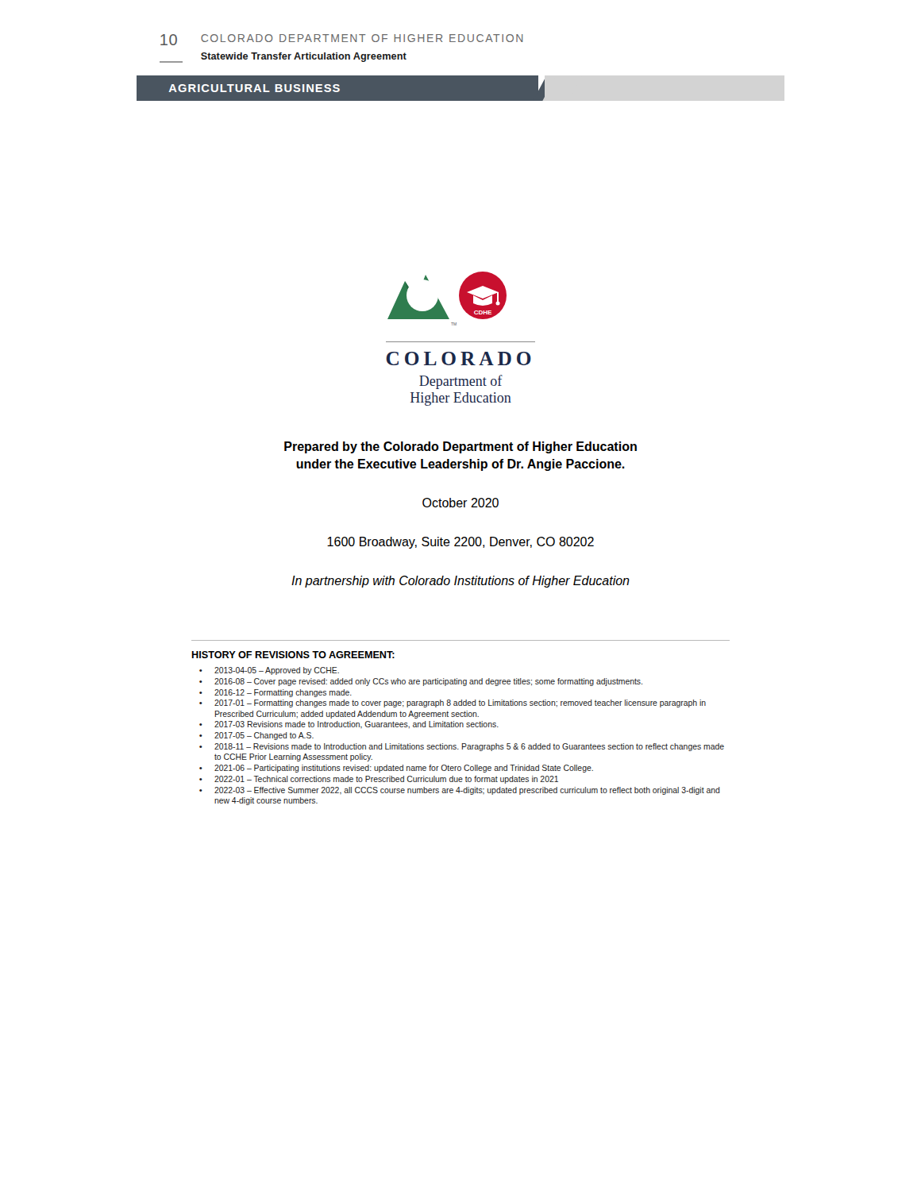10
Colorado Department of Higher Education
Statewide Transfer Articulation Agreement
AGRICULTURAL BUSINESS
CDHE TM
COLORADO
Department of
Higher Education
Prepared by the Colorado Department of Higher Education
under the Executive Leadership of Dr. Angie Paccione.
October 2020
1600 Broadway, Suite 2200, Denver, CO 80202
In partnership with Colorado Institutions of Higher Education
HISTORY OF REVISIONS TO AGREEMENT:
2013-04-05 – Approved by CCHE.
2016-08 – Cover page revised: added only CCs who are participating and degree titles; some formatting adjustments.
2016-12 – Formatting changes made.
2017-01 – Formatting changes made to cover page; paragraph 8 added to Limitations section; removed teacher licensure paragraph in Prescribed Curriculum; added updated Addendum to Agreement section.
2017-03 Revisions made to Introduction, Guarantees, and Limitation sections.
2017-05 – Changed to A.S.
2018-11 – Revisions made to Introduction and Limitations sections. Paragraphs 5 & 6 added to Guarantees section to reflect changes made to CCHE Prior Learning Assessment policy.
2021-06 – Participating institutions revised: updated name for Otero College and Trinidad State College.
2022-01 – Technical corrections made to Prescribed Curriculum due to format updates in 2021
2022-03 – Effective Summer 2022, all CCCS course numbers are 4-digits; updated prescribed curriculum to reflect both original 3-digit and new 4-digit course numbers.